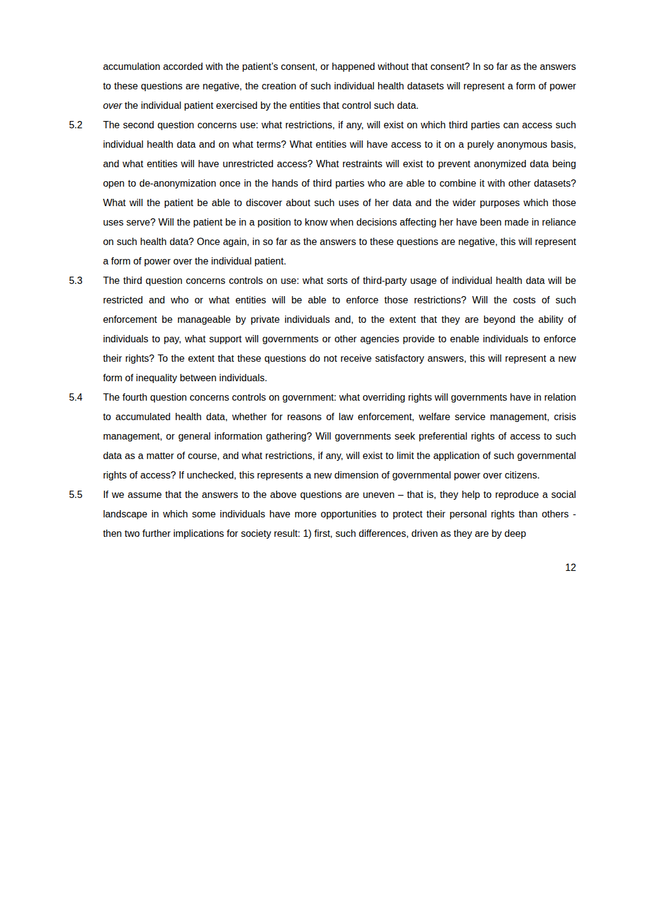accumulation accorded with the patient’s consent, or happened without that consent? In so far as the answers to these questions are negative, the creation of such individual health datasets will represent a form of power over the individual patient exercised by the entities that control such data.
5.2 The second question concerns use: what restrictions, if any, will exist on which third parties can access such individual health data and on what terms? What entities will have access to it on a purely anonymous basis, and what entities will have unrestricted access? What restraints will exist to prevent anonymized data being open to de-anonymization once in the hands of third parties who are able to combine it with other datasets? What will the patient be able to discover about such uses of her data and the wider purposes which those uses serve? Will the patient be in a position to know when decisions affecting her have been made in reliance on such health data? Once again, in so far as the answers to these questions are negative, this will represent a form of power over the individual patient.
5.3 The third question concerns controls on use: what sorts of third-party usage of individual health data will be restricted and who or what entities will be able to enforce those restrictions? Will the costs of such enforcement be manageable by private individuals and, to the extent that they are beyond the ability of individuals to pay, what support will governments or other agencies provide to enable individuals to enforce their rights? To the extent that these questions do not receive satisfactory answers, this will represent a new form of inequality between individuals.
5.4 The fourth question concerns controls on government: what overriding rights will governments have in relation to accumulated health data, whether for reasons of law enforcement, welfare service management, crisis management, or general information gathering? Will governments seek preferential rights of access to such data as a matter of course, and what restrictions, if any, will exist to limit the application of such governmental rights of access? If unchecked, this represents a new dimension of governmental power over citizens.
5.5 If we assume that the answers to the above questions are uneven – that is, they help to reproduce a social landscape in which some individuals have more opportunities to protect their personal rights than others - then two further implications for society result: 1) first, such differences, driven as they are by deep
12